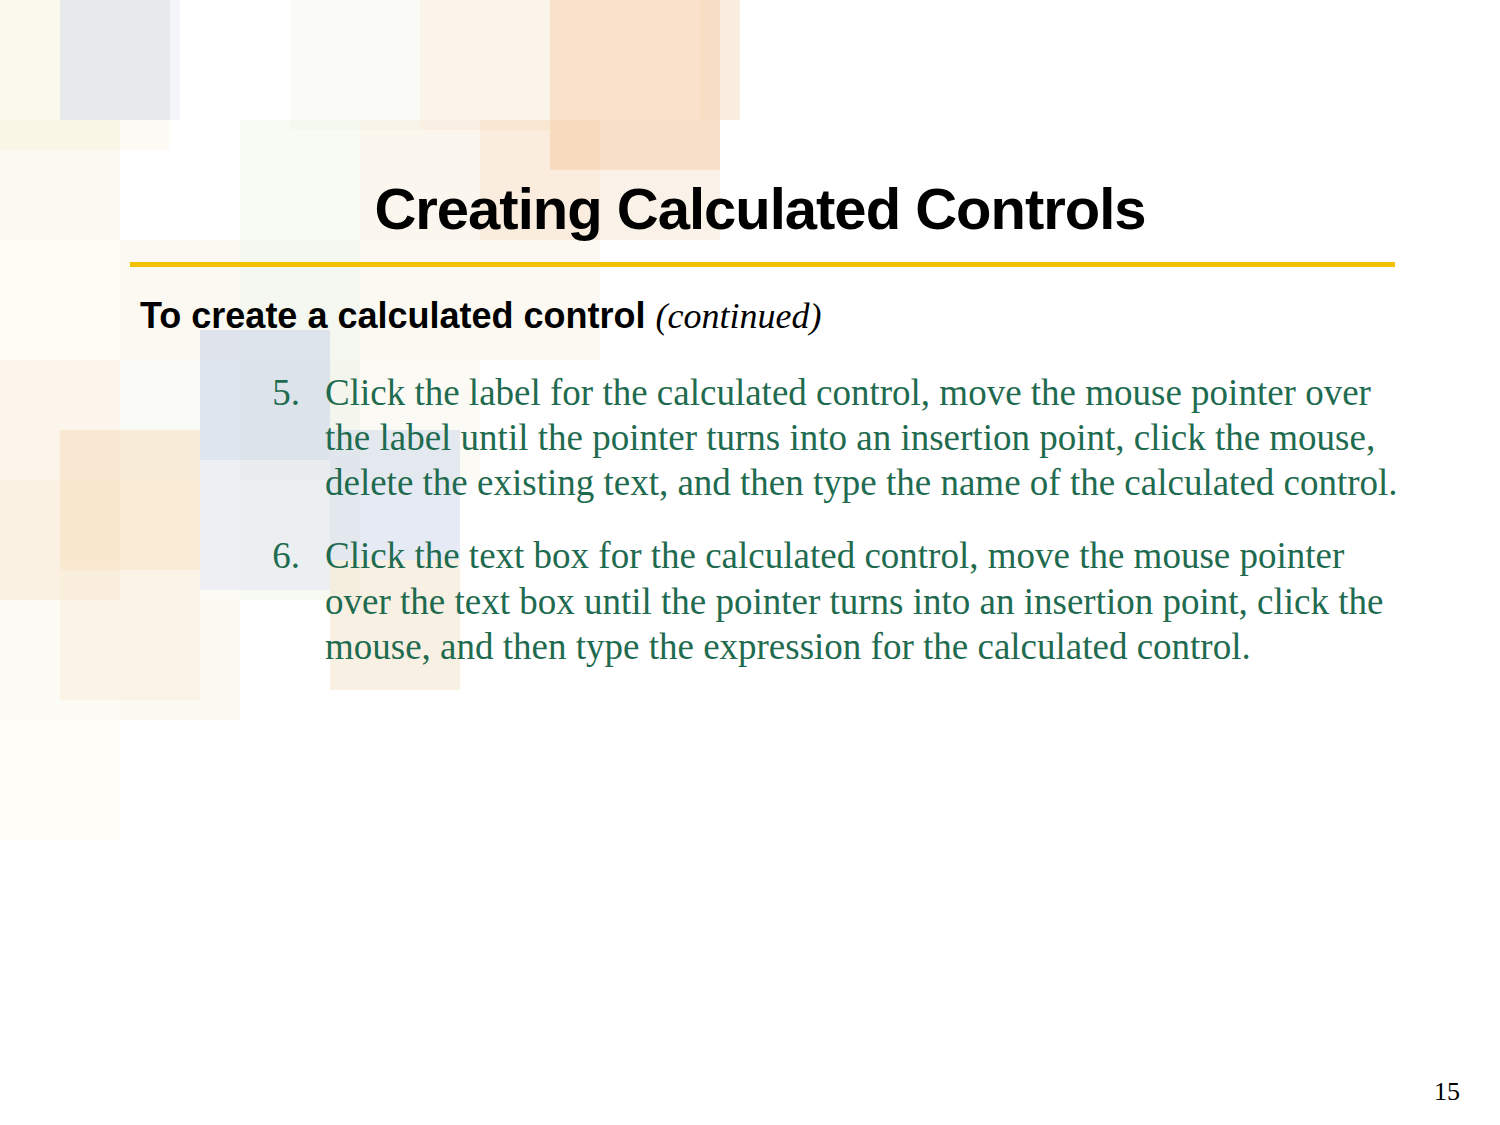Creating Calculated Controls
To create a calculated control (continued)
5. Click the label for the calculated control, move the mouse pointer over the label until the pointer turns into an insertion point, click the mouse, delete the existing text, and then type the name of the calculated control.
6. Click the text box for the calculated control, move the mouse pointer over the text box until the pointer turns into an insertion point, click the mouse, and then type the expression for the calculated control.
15